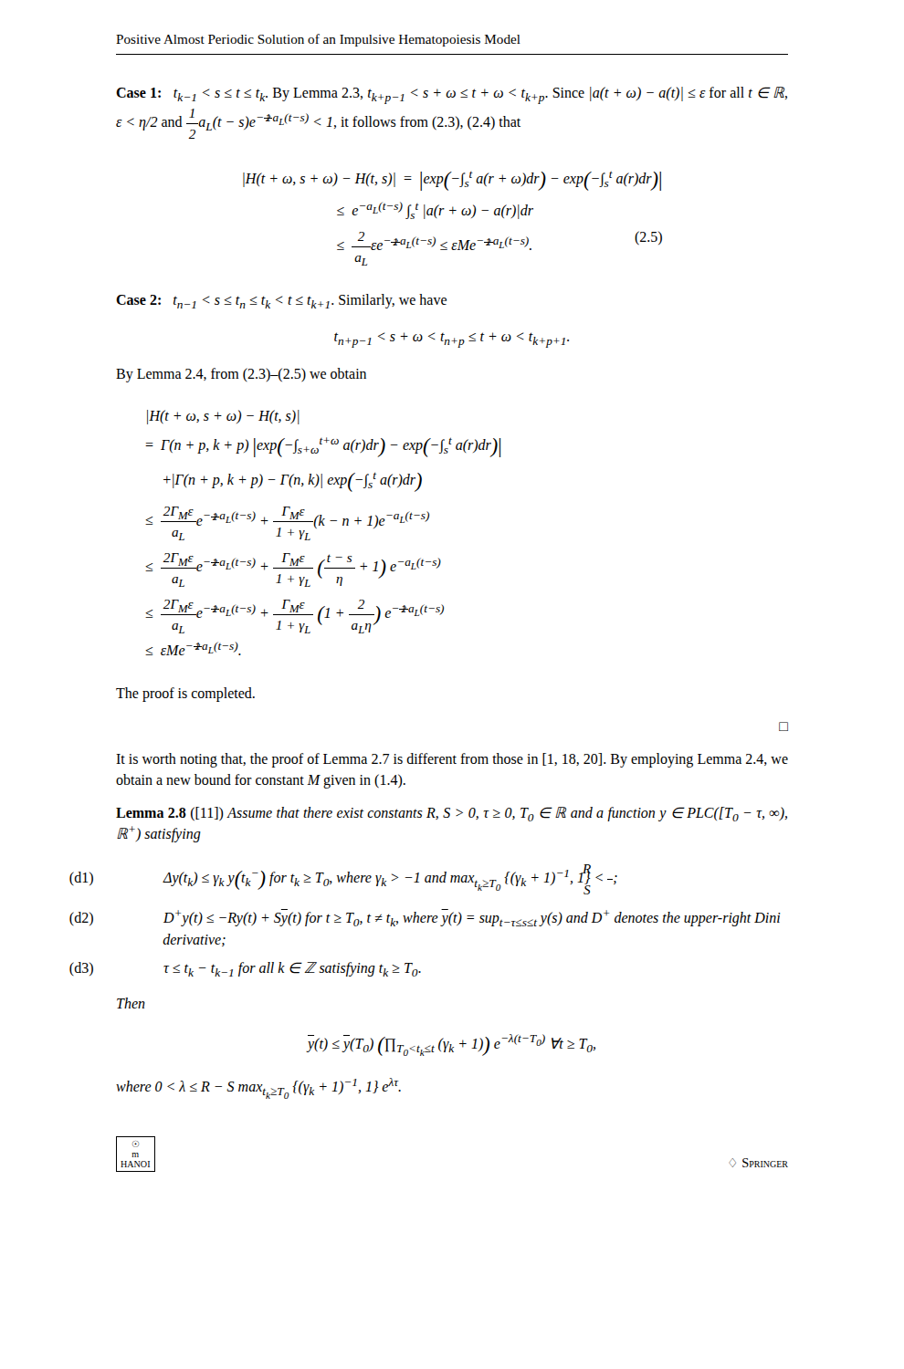Positive Almost Periodic Solution of an Impulsive Hematopoiesis Model
Case 1: tk−1 < s ≤ t ≤ tk. By Lemma 2.3, tk+p−1 < s + ω ≤ t + ω < tk+p. Since |a(t + ω) − a(t)| ≤ ε for all t ∈ ℝ, ε < η/2 and 12aL(t − s)e−12aL(t−s) < 1, it follows from (2.3), (2.4) that
|H(t + ω, s + ω) − H(t, s)| = |exp(−∫st a(r + ω)dr) − exp(−∫st a(r)dr)| ≤ e−aL(t−s) ∫st |a(r + ω) − a(r)|dr ≤ 2 aLεe−12aL(t−s) ≤ εMe−12aL(t−s). (2.5)
Case 2: tn−1 < s ≤ tn ≤ tk < t ≤ tk+1. Similarly, we have
tn+p−1 < s + ω < tn+p ≤ t + ω < tk+p+1.
By Lemma 2.4, from (2.3)–(2.5) we obtain
|H(t + ω, s + ω) − H(t, s)| = Γ(n + p, k + p) |exp(−∫s+ωt+ω a(r)dr) − exp(−∫st a(r)dr)| +|Γ(n + p, k + p) − Γ(n, k)| exp(−∫st a(r)dr) ≤ 2ΓMε aLe−12aL(t−s) + ΓMε 1 + γL(k − n + 1)e−aL(t−s) ≤ 2ΓMε aLe−12aL(t−s) + ΓMε 1 + γL (t − s η + 1) e−aL(t−s) ≤ 2ΓMε aLe−12aL(t−s) + ΓMε 1 + γL (1 + 2 aLη) e−12aL(t−s) ≤ εMe−12aL(t−s).
The proof is completed.
□
It is worth noting that, the proof of Lemma 2.7 is different from those in [1, 18, 20]. By employing Lemma 2.4, we obtain a new bound for constant M given in (1.4).
Lemma 2.8 ([11]) Assume that there exist constants R, S > 0, τ ≥ 0, T0 ∈ ℝ and a function y ∈ PLC([T0 − τ, ∞), ℝ+) satisfying
(d1) Δy(tk) ≤ γk y(tk−) for tk ≥ T0, where γk > −1 and maxtk≥T0 {(γk + 1)−1, 1} < RS;
(d2) D+y(t) ≤ −Ry(t) + Sy(t) for t ≥ T0, t ≠ tk, where y(t) = supt−τ≤s≤t y(s) and D+ denotes the upper-right Dini derivative;
(d3) τ ≤ tk − tk−1 for all k ∈ ℤ satisfying tk ≥ T0.
Then
y(t) ≤ y(T0) (∏T0<tk≤t (γk + 1)) e−λ(t−T0) ∀t ≥ T0,
where 0 < λ ≤ R − S maxtk≥T0 {(γk + 1)−1, 1} eλτ.
☉
m
HANOI ♢ Springer